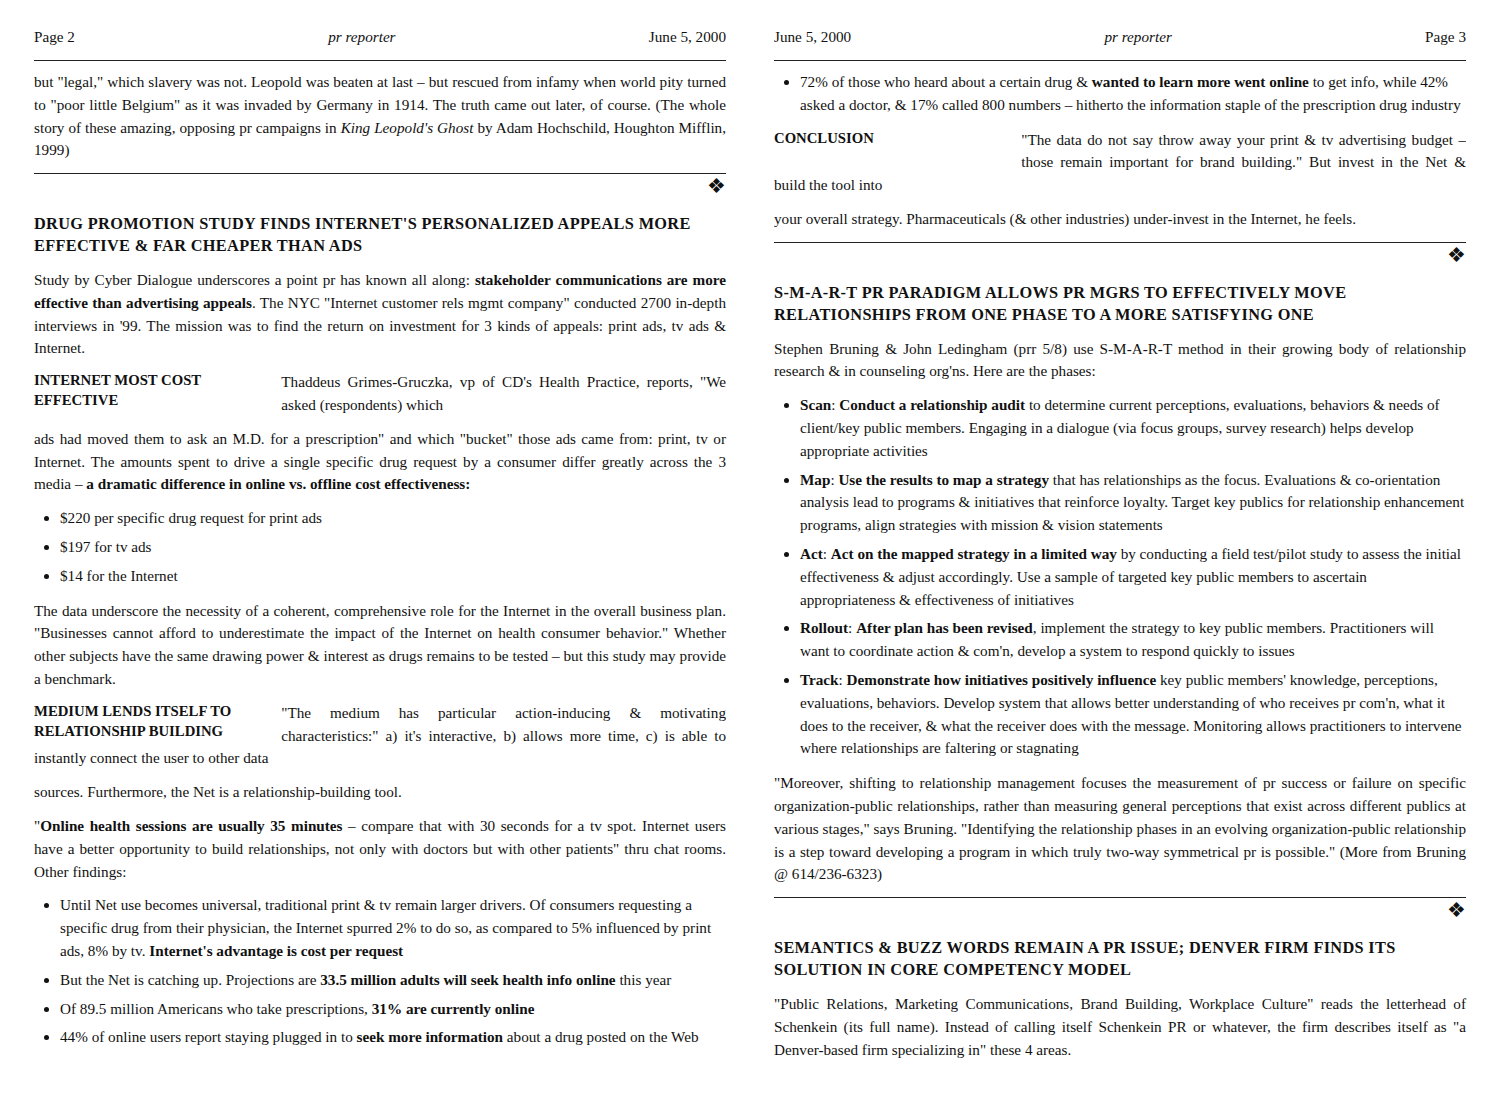Page 2 pr reporter June 5, 2000
but "legal," which slavery was not. Leopold was beaten at last – but rescued from infamy when world pity turned to "poor little Belgium" as it was invaded by Germany in 1914. The truth came out later, of course. (The whole story of these amazing, opposing pr campaigns in King Leopold's Ghost by Adam Hochschild, Houghton Mifflin, 1999)
❖
Drug promotion study finds Internet's personalized appeals more effective & far cheaper than ads
Study by Cyber Dialogue underscores a point pr has known all along: stakeholder communications are more effective than advertising appeals. The NYC "Internet customer rels mgmt company" conducted 2700 in-depth interviews in '99. The mission was to find the return on investment for 3 kinds of appeals: print ads, tv ads & Internet.
Internet most cost effective
Thaddeus Grimes-Gruczka, vp of CD's Health Practice, reports, "We asked (respondents) which
ads had moved them to ask an M.D. for a prescription" and which "bucket" those ads came from: print, tv or Internet. The amounts spent to drive a single specific drug request by a consumer differ greatly across the 3 media – a dramatic difference in online vs. offline cost effectiveness:
$220 per specific drug request for print ads
$197 for tv ads
$14 for the Internet
The data underscore the necessity of a coherent, comprehensive role for the Internet in the overall business plan. "Businesses cannot afford to underestimate the impact of the Internet on health consumer behavior." Whether other subjects have the same drawing power & interest as drugs remains to be tested – but this study may provide a benchmark.
Medium lends itself to relationship building
"The medium has particular action-inducing & motivating characteristics:" a) it's interactive, b) allows more time, c) is able to instantly connect the user to other data
sources. Furthermore, the Net is a relationship-building tool.
"Online health sessions are usually 35 minutes – compare that with 30 seconds for a tv spot. Internet users have a better opportunity to build relationships, not only with doctors but with other patients" thru chat rooms. Other findings:
Until Net use becomes universal, traditional print & tv remain larger drivers. Of consumers requesting a specific drug from their physician, the Internet spurred 2% to do so, as compared to 5% influenced by print ads, 8% by tv. Internet's advantage is cost per request
But the Net is catching up. Projections are 33.5 million adults will seek health info online this year
Of 89.5 million Americans who take prescriptions, 31% are currently online
44% of online users report staying plugged in to seek more information about a drug posted on the Web
June 5, 2000 pr reporter Page 3
72% of those who heard about a certain drug & wanted to learn more went online to get info, while 42% asked a doctor, & 17% called 800 numbers – hitherto the information staple of the prescription drug industry
Conclusion
"The data do not say throw away your print & tv advertising budget – those remain important for brand building." But invest in the Net & build the tool into
your overall strategy. Pharmaceuticals (& other industries) under-invest in the Internet, he feels.
❖
S-M-A-R-T pr paradigm allows pr mgrs to effectively move relationships from one phase to a more satisfying one
Stephen Bruning & John Ledingham (prr 5/8) use S-M-A-R-T method in their growing body of relationship research & in counseling org'ns. Here are the phases:
Scan: Conduct a relationship audit to determine current perceptions, evaluations, behaviors & needs of client/key public members. Engaging in a dialogue (via focus groups, survey research) helps develop appropriate activities
Map: Use the results to map a strategy that has relationships as the focus. Evaluations & co-orientation analysis lead to programs & initiatives that reinforce loyalty. Target key publics for relationship enhancement programs, align strategies with mission & vision statements
Act: Act on the mapped strategy in a limited way by conducting a field test/pilot study to assess the initial effectiveness & adjust accordingly. Use a sample of targeted key public members to ascertain appropriateness & effectiveness of initiatives
Rollout: After plan has been revised, implement the strategy to key public members. Practitioners will want to coordinate action & com'n, develop a system to respond quickly to issues
Track: Demonstrate how initiatives positively influence key public members' knowledge, perceptions, evaluations, behaviors. Develop system that allows better understanding of who receives pr com'n, what it does to the receiver, & what the receiver does with the message. Monitoring allows practitioners to intervene where relationships are faltering or stagnating
"Moreover, shifting to relationship management focuses the measurement of pr success or failure on specific organization-public relationships, rather than measuring general perceptions that exist across different publics at various stages," says Bruning. "Identifying the relationship phases in an evolving organization-public relationship is a step toward developing a program in which truly two-way symmetrical pr is possible." (More from Bruning @ 614/236-6323)
❖
Semantics & buzz words remain a pr issue; Denver firm finds its solution in core competency model
"Public Relations, Marketing Communications, Brand Building, Workplace Culture" reads the letterhead of Schenkein (its full name). Instead of calling itself Schenkein PR or whatever, the firm describes itself as "a Denver-based firm specializing in" these 4 areas.